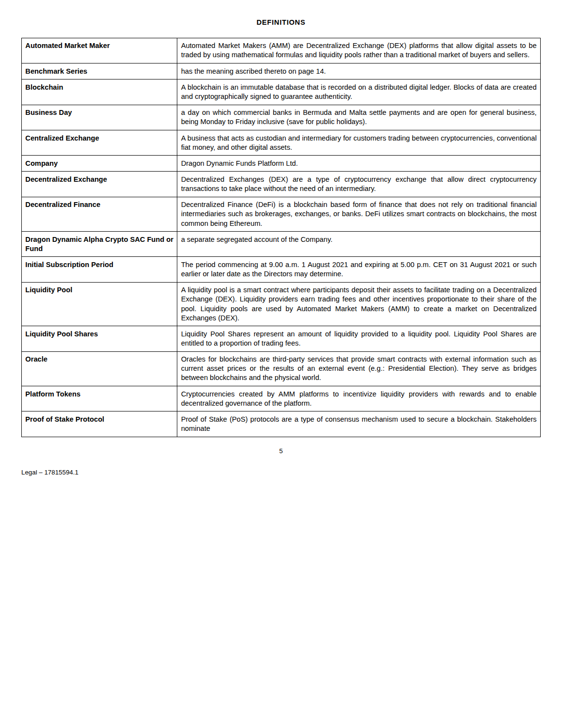DEFINITIONS
| Automated Market Maker | Automated Market Makers (AMM) are Decentralized Exchange (DEX) platforms that allow digital assets to be traded by using mathematical formulas and liquidity pools rather than a traditional market of buyers and sellers. |
| Benchmark Series | has the meaning ascribed thereto on page 14. |
| Blockchain | A blockchain is an immutable database that is recorded on a distributed digital ledger. Blocks of data are created and cryptographically signed to guarantee authenticity. |
| Business Day | a day on which commercial banks in Bermuda and Malta settle payments and are open for general business, being Monday to Friday inclusive (save for public holidays). |
| Centralized Exchange | A business that acts as custodian and intermediary for customers trading between cryptocurrencies, conventional fiat money, and other digital assets. |
| Company | Dragon Dynamic Funds Platform Ltd. |
| Decentralized Exchange | Decentralized Exchanges (DEX) are a type of cryptocurrency exchange that allow direct cryptocurrency transactions to take place without the need of an intermediary. |
| Decentralized Finance | Decentralized Finance (DeFi) is a blockchain based form of finance that does not rely on traditional financial intermediaries such as brokerages, exchanges, or banks. DeFi utilizes smart contracts on blockchains, the most common being Ethereum. |
| Dragon Dynamic Alpha Crypto SAC Fund or Fund | a separate segregated account of the Company. |
| Initial Subscription Period | The period commencing at 9.00 a.m. 1 August 2021 and expiring at 5.00 p.m. CET on 31 August 2021 or such earlier or later date as the Directors may determine. |
| Liquidity Pool | A liquidity pool is a smart contract where participants deposit their assets to facilitate trading on a Decentralized Exchange (DEX). Liquidity providers earn trading fees and other incentives proportionate to their share of the pool. Liquidity pools are used by Automated Market Makers (AMM) to create a market on Decentralized Exchanges (DEX). |
| Liquidity Pool Shares | Liquidity Pool Shares represent an amount of liquidity provided to a liquidity pool. Liquidity Pool Shares are entitled to a proportion of trading fees. |
| Oracle | Oracles for blockchains are third-party services that provide smart contracts with external information such as current asset prices or the results of an external event (e.g.: Presidential Election). They serve as bridges between blockchains and the physical world. |
| Platform Tokens | Cryptocurrencies created by AMM platforms to incentivize liquidity providers with rewards and to enable decentralized governance of the platform. |
| Proof of Stake Protocol | Proof of Stake (PoS) protocols are a type of consensus mechanism used to secure a blockchain. Stakeholders nominate |
5
Legal – 17815594.1